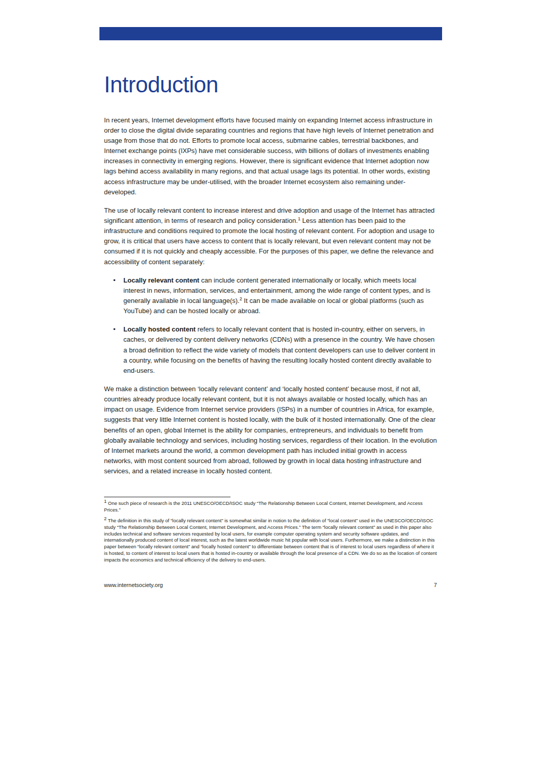Introduction
In recent years, Internet development efforts have focused mainly on expanding Internet access infrastructure in order to close the digital divide separating countries and regions that have high levels of Internet penetration and usage from those that do not. Efforts to promote local access, submarine cables, terrestrial backbones, and Internet exchange points (IXPs) have met considerable success, with billions of dollars of investments enabling increases in connectivity in emerging regions. However, there is significant evidence that Internet adoption now lags behind access availability in many regions, and that actual usage lags its potential. In other words, existing access infrastructure may be under-utilised, with the broader Internet ecosystem also remaining under-developed.
The use of locally relevant content to increase interest and drive adoption and usage of the Internet has attracted significant attention, in terms of research and policy consideration.1 Less attention has been paid to the infrastructure and conditions required to promote the local hosting of relevant content. For adoption and usage to grow, it is critical that users have access to content that is locally relevant, but even relevant content may not be consumed if it is not quickly and cheaply accessible. For the purposes of this paper, we define the relevance and accessibility of content separately:
Locally relevant content can include content generated internationally or locally, which meets local interest in news, information, services, and entertainment, among the wide range of content types, and is generally available in local language(s).2 It can be made available on local or global platforms (such as YouTube) and can be hosted locally or abroad.
Locally hosted content refers to locally relevant content that is hosted in-country, either on servers, in caches, or delivered by content delivery networks (CDNs) with a presence in the country. We have chosen a broad definition to reflect the wide variety of models that content developers can use to deliver content in a country, while focusing on the benefits of having the resulting locally hosted content directly available to end-users.
We make a distinction between ‘locally relevant content’ and ‘locally hosted content’ because most, if not all, countries already produce locally relevant content, but it is not always available or hosted locally, which has an impact on usage. Evidence from Internet service providers (ISPs) in a number of countries in Africa, for example, suggests that very little Internet content is hosted locally, with the bulk of it hosted internationally. One of the clear benefits of an open, global Internet is the ability for companies, entrepreneurs, and individuals to benefit from globally available technology and services, including hosting services, regardless of their location. In the evolution of Internet markets around the world, a common development path has included initial growth in access networks, with most content sourced from abroad, followed by growth in local data hosting infrastructure and services, and a related increase in locally hosted content.
1 One such piece of research is the 2011 UNESCO/OECD/ISOC study “The Relationship Between Local Content, Internet Development, and Access Prices.”
2 The definition in this study of “locally relevant content” is somewhat similar in notion to the definition of “local content” used in the UNESCO/OECD/ISOC study “The Relationship Between Local Content, Internet Development, and Access Prices.” The term “locally relevant content” as used in this paper also includes technical and software services requested by local users, for example computer operating system and security software updates, and internationally produced content of local interest, such as the latest worldwide music hit popular with local users. Furthermore, we make a distinction in this paper between “locally relevant content” and “locally hosted content” to differentiate between content that is of interest to local users regardless of where it is hosted, to content of interest to local users that is hosted in-country or available through the local presence of a CDN. We do so as the location of content impacts the economics and technical efficiency of the delivery to end-users.
www.internetsociety.org 7